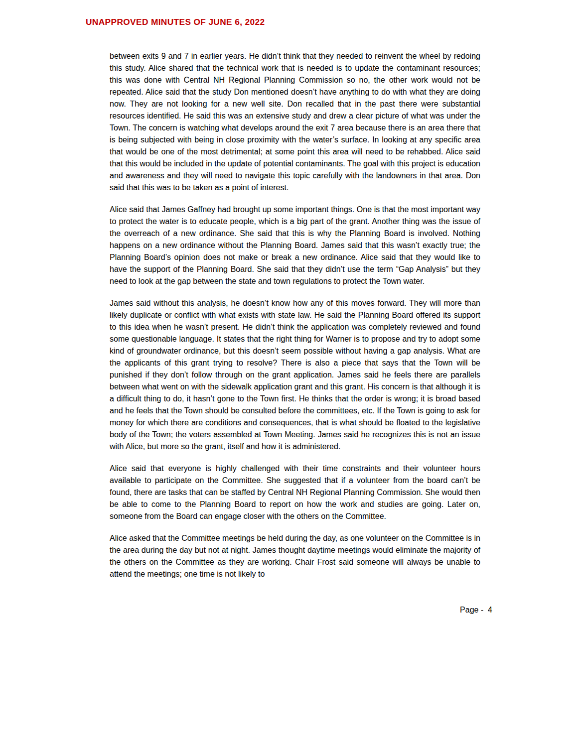Unapproved Minutes of June 6, 2022
between exits 9 and 7 in earlier years. He didn’t think that they needed to reinvent the wheel by redoing this study. Alice shared that the technical work that is needed is to update the contaminant resources; this was done with Central NH Regional Planning Commission so no, the other work would not be repeated. Alice said that the study Don mentioned doesn’t have anything to do with what they are doing now. They are not looking for a new well site. Don recalled that in the past there were substantial resources identified. He said this was an extensive study and drew a clear picture of what was under the Town. The concern is watching what develops around the exit 7 area because there is an area there that is being subjected with being in close proximity with the water’s surface. In looking at any specific area that would be one of the most detrimental; at some point this area will need to be rehabbed. Alice said that this would be included in the update of potential contaminants. The goal with this project is education and awareness and they will need to navigate this topic carefully with the landowners in that area. Don said that this was to be taken as a point of interest.
Alice said that James Gaffney had brought up some important things. One is that the most important way to protect the water is to educate people, which is a big part of the grant. Another thing was the issue of the overreach of a new ordinance. She said that this is why the Planning Board is involved. Nothing happens on a new ordinance without the Planning Board. James said that this wasn’t exactly true; the Planning Board’s opinion does not make or break a new ordinance. Alice said that they would like to have the support of the Planning Board. She said that they didn’t use the term “Gap Analysis” but they need to look at the gap between the state and town regulations to protect the Town water.
James said without this analysis, he doesn’t know how any of this moves forward. They will more than likely duplicate or conflict with what exists with state law. He said the Planning Board offered its support to this idea when he wasn’t present. He didn’t think the application was completely reviewed and found some questionable language. It states that the right thing for Warner is to propose and try to adopt some kind of groundwater ordinance, but this doesn’t seem possible without having a gap analysis. What are the applicants of this grant trying to resolve? There is also a piece that says that the Town will be punished if they don’t follow through on the grant application. James said he feels there are parallels between what went on with the sidewalk application grant and this grant. His concern is that although it is a difficult thing to do, it hasn’t gone to the Town first. He thinks that the order is wrong; it is broad based and he feels that the Town should be consulted before the committees, etc. If the Town is going to ask for money for which there are conditions and consequences, that is what should be floated to the legislative body of the Town; the voters assembled at Town Meeting. James said he recognizes this is not an issue with Alice, but more so the grant, itself and how it is administered.
Alice said that everyone is highly challenged with their time constraints and their volunteer hours available to participate on the Committee. She suggested that if a volunteer from the board can’t be found, there are tasks that can be staffed by Central NH Regional Planning Commission. She would then be able to come to the Planning Board to report on how the work and studies are going. Later on, someone from the Board can engage closer with the others on the Committee.
Alice asked that the Committee meetings be held during the day, as one volunteer on the Committee is in the area during the day but not at night. James thought daytime meetings would eliminate the majority of the others on the Committee as they are working. Chair Frost said someone will always be unable to attend the meetings; one time is not likely to
Page - 4